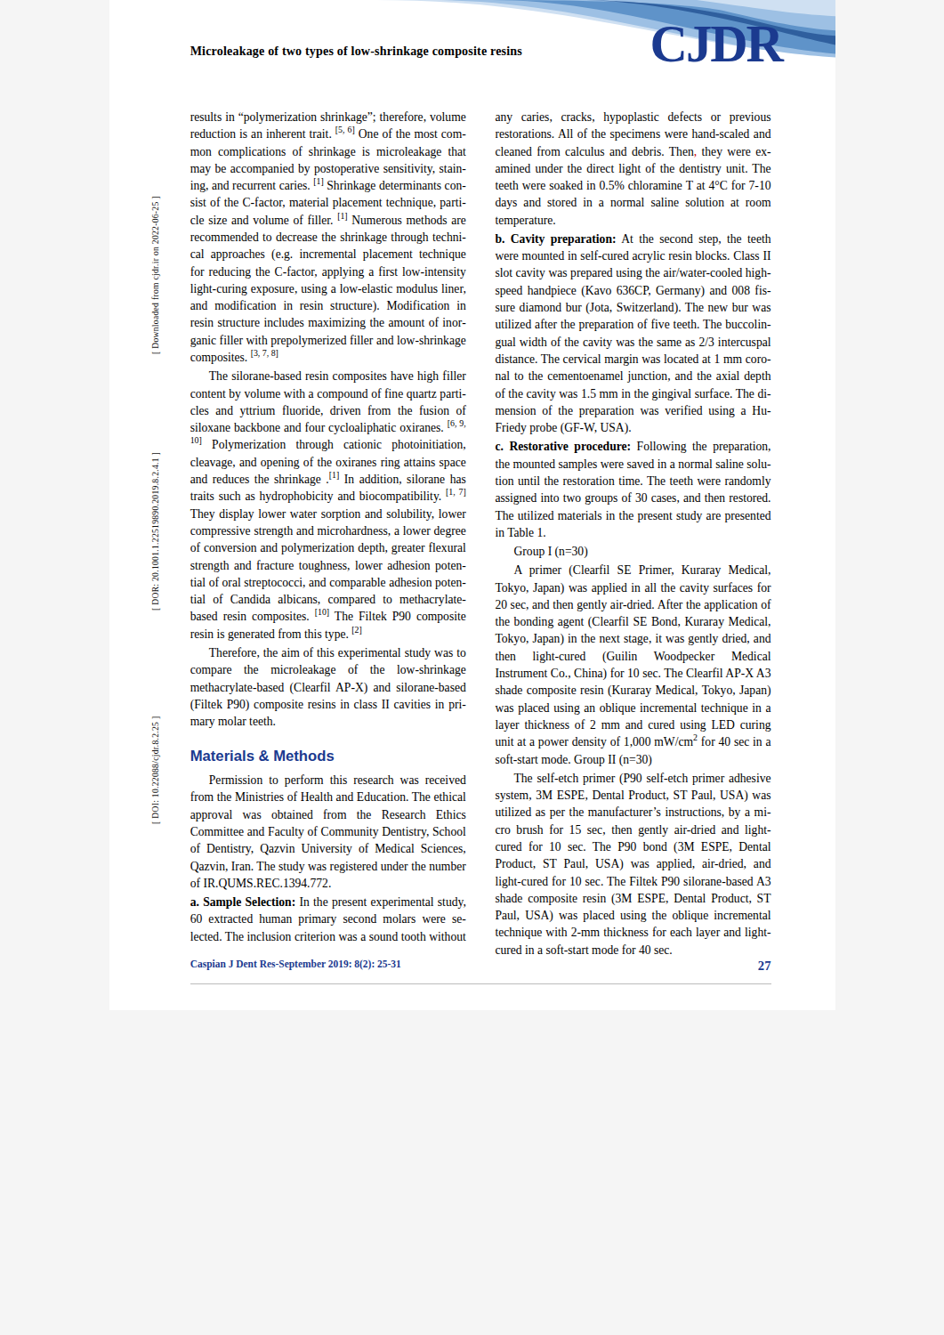Microleakage of two types of low-shrinkage composite resins
CJDR
[ Downloaded from cjdr.ir on 2022-06-25 ] [ DOR: 20.1001.1.22519890.2019.8.2.4.1 ] [ DOI: 10.22088/cjdr.8.2.25 ]
results in “polymerization shrinkage”; therefore, volume reduction is an inherent trait. [5, 6] One of the most common complications of shrinkage is microleakage that may be accompanied by postoperative sensitivity, staining, and recurrent caries. [1] Shrinkage determinants consist of the C-factor, material placement technique, particle size and volume of filler. [1] Numerous methods are recommended to decrease the shrinkage through technical approaches (e.g. incremental placement technique for reducing the C-factor, applying a first low-intensity light-curing exposure, using a low-elastic modulus liner, and modification in resin structure). Modification in resin structure includes maximizing the amount of inorganic filler with prepolymerized filler and low-shrinkage composites. [3, 7, 8]
The silorane-based resin composites have high filler content by volume with a compound of fine quartz particles and yttrium fluoride, driven from the fusion of siloxane backbone and four cycloaliphatic oxiranes. [6, 9, 10] Polymerization through cationic photoinitiation, cleavage, and opening of the oxiranes ring attains space and reduces the shrinkage .[1] In addition, silorane has traits such as hydrophobicity and biocompatibility. [1, 7] They display lower water sorption and solubility, lower compressive strength and microhardness, a lower degree of conversion and polymerization depth, greater flexural strength and fracture toughness, lower adhesion potential of oral streptococci, and comparable adhesion potential of Candida albicans, compared to methacrylate-based resin composites. [10] The Filtek P90 composite resin is generated from this type. [2]
Therefore, the aim of this experimental study was to compare the microleakage of the low-shrinkage methacrylate-based (Clearfil AP-X) and silorane-based (Filtek P90) composite resins in class II cavities in primary molar teeth.
Materials & Methods
Permission to perform this research was received from the Ministries of Health and Education. The ethical approval was obtained from the Research Ethics Committee and Faculty of Community Dentistry, School of Dentistry, Qazvin University of Medical Sciences, Qazvin, Iran. The study was registered under the number of IR.QUMS.REC.1394.772.
a. Sample Selection: In the present experimental study, 60 extracted human primary second molars were selected. The inclusion criterion was a sound tooth without any caries, cracks, hypoplastic defects or previous restorations. All of the specimens were hand-scaled and cleaned from calculus and debris. Then, they were examined under the direct light of the dentistry unit. The teeth were soaked in 0.5% chloramine T at 4°C for 7-10 days and stored in a normal saline solution at room temperature.
b. Cavity preparation: At the second step, the teeth were mounted in self-cured acrylic resin blocks. Class II slot cavity was prepared using the air/water-cooled high-speed handpiece (Kavo 636CP, Germany) and 008 fissure diamond bur (Jota, Switzerland). The new bur was utilized after the preparation of five teeth. The buccolingual width of the cavity was the same as 2/3 intercuspal distance. The cervical margin was located at 1 mm coronal to the cementoenamel junction, and the axial depth of the cavity was 1.5 mm in the gingival surface. The dimension of the preparation was verified using a Hu-Friedy probe (GF-W, USA).
c. Restorative procedure: Following the preparation, the mounted samples were saved in a normal saline solution until the restoration time. The teeth were randomly assigned into two groups of 30 cases, and then restored. The utilized materials in the present study are presented in Table 1.
Group I (n=30)
A primer (Clearfil SE Primer, Kuraray Medical, Tokyo, Japan) was applied in all the cavity surfaces for 20 sec, and then gently air-dried. After the application of the bonding agent (Clearfil SE Bond, Kuraray Medical, Tokyo, Japan) in the next stage, it was gently dried, and then light-cured (Guilin Woodpecker Medical Instrument Co., China) for 10 sec. The Clearfil AP-X A3 shade composite resin (Kuraray Medical, Tokyo, Japan) was placed using an oblique incremental technique in a layer thickness of 2 mm and cured using LED curing unit at a power density of 1,000 mW/cm2 for 40 sec in a soft-start mode. Group II (n=30)
The self-etch primer (P90 self-etch primer adhesive system, 3M ESPE, Dental Product, ST Paul, USA) was utilized as per the manufacturer’s instructions, by a micro brush for 15 sec, then gently air-dried and light-cured for 10 sec. The P90 bond (3M ESPE, Dental Product, ST Paul, USA) was applied, air-dried, and light-cured for 10 sec. The Filtek P90 silorane-based A3 shade composite resin (3M ESPE, Dental Product, ST Paul, USA) was placed using the oblique incremental technique with 2-mm thickness for each layer and light-cured in a soft-start mode for 40 sec.
Caspian J Dent Res-September 2019: 8(2): 25-31 27